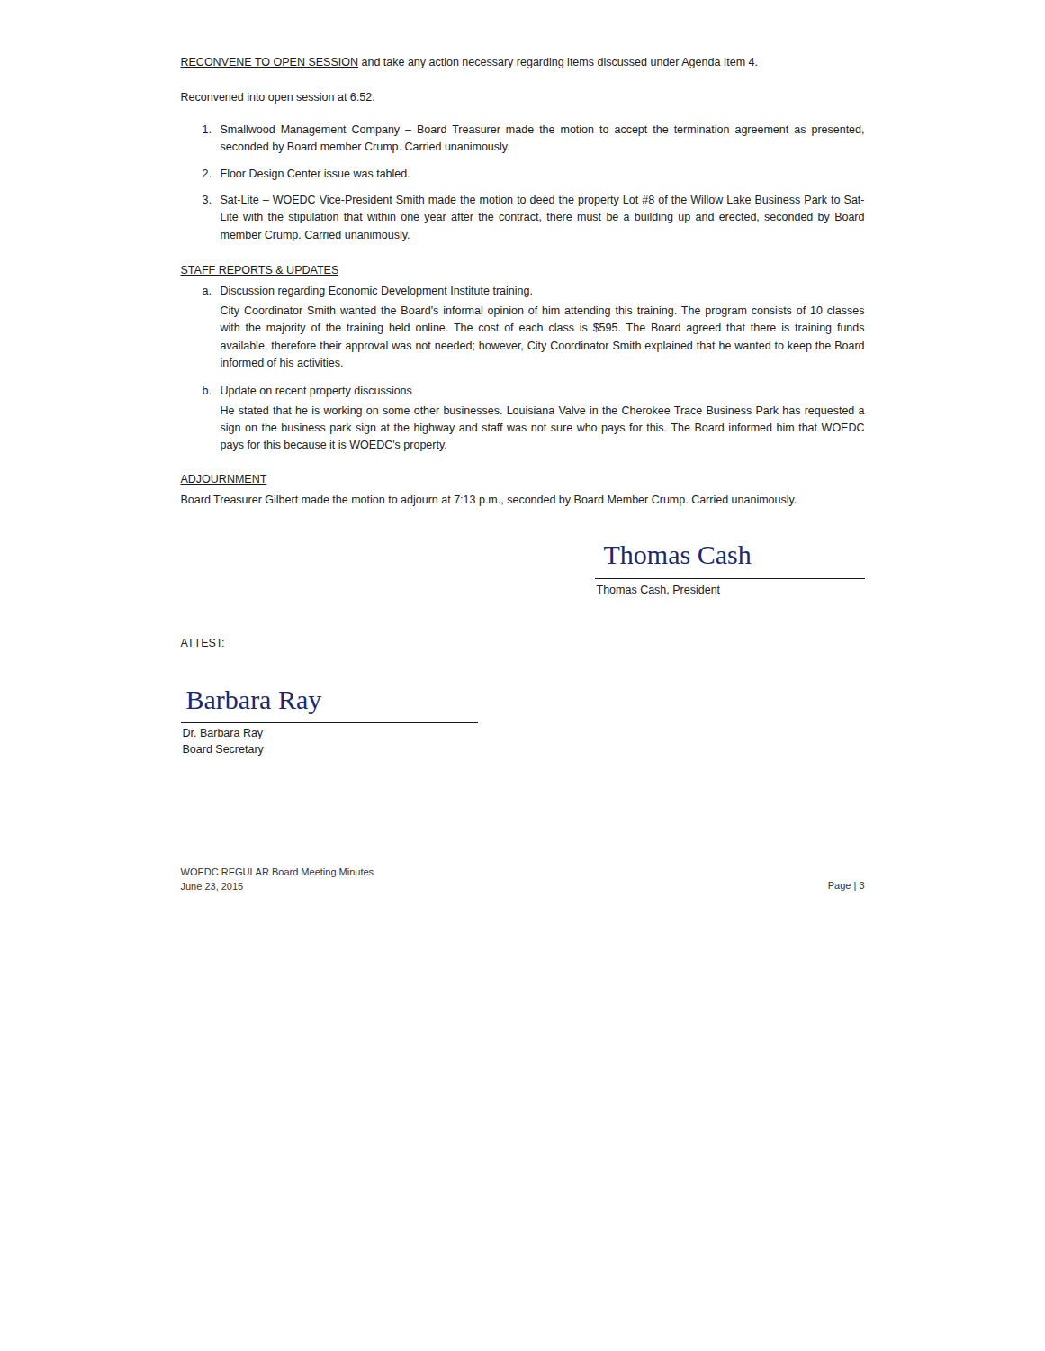RECONVENE TO OPEN SESSION and take any action necessary regarding items discussed under Agenda Item 4.
Reconvened into open session at 6:52.
Smallwood Management Company – Board Treasurer made the motion to accept the termination agreement as presented, seconded by Board member Crump. Carried unanimously.
Floor Design Center issue was tabled.
Sat-Lite – WOEDC Vice-President Smith made the motion to deed the property Lot #8 of the Willow Lake Business Park to Sat-Lite with the stipulation that within one year after the contract, there must be a building up and erected, seconded by Board member Crump. Carried unanimously.
STAFF REPORTS & UPDATES
Discussion regarding Economic Development Institute training.
City Coordinator Smith wanted the Board's informal opinion of him attending this training. The program consists of 10 classes with the majority of the training held online. The cost of each class is $595. The Board agreed that there is training funds available, therefore their approval was not needed; however, City Coordinator Smith explained that he wanted to keep the Board informed of his activities.
Update on recent property discussions
He stated that he is working on some other businesses. Louisiana Valve in the Cherokee Trace Business Park has requested a sign on the business park sign at the highway and staff was not sure who pays for this. The Board informed him that WOEDC pays for this because it is WOEDC's property.
ADJOURNMENT
Board Treasurer Gilbert made the motion to adjourn at 7:13 p.m., seconded by Board Member Crump. Carried unanimously.
Thomas Cash
Thomas Cash, President
ATTEST:
Barbara Ray
Dr. Barbara Ray
Board Secretary
WOEDC REGULAR Board Meeting Minutes
June 23, 2015
Page | 3